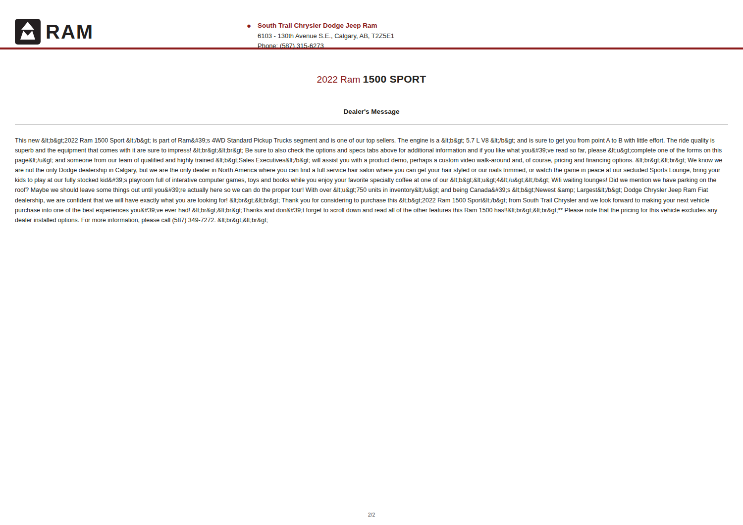RAM
●
South Trail Chrysler Dodge Jeep Ram
6103 - 130th Avenue S.E., Calgary, AB, T2Z5E1
Phone: (587) 315-6273
2022 Ram 1500 SPORT
Dealer's Message
This new &lt;b&gt;2022 Ram 1500 Sport &lt;/b&gt; is part of Ram&#39;s 4WD Standard Pickup Trucks segment and is one of our top sellers. The engine is a &lt;b&gt; 5.7 L V8 &lt;/b&gt; and is sure to get you from point A to B with little effort. The ride quality is superb and the equipment that comes with it are sure to impress! &lt;br&gt;&lt;br&gt; Be sure to also check the options and specs tabs above for additional information and if you like what you&#39;ve read so far, please &lt;u&gt;complete one of the forms on this page&lt;/u&gt; and someone from our team of qualified and highly trained &lt;b&gt;Sales Executives&lt;/b&gt; will assist you with a product demo, perhaps a custom video walk-around and, of course, pricing and financing options. &lt;br&gt;&lt;br&gt; We know we are not the only Dodge dealership in Calgary, but we are the only dealer in North America where you can find a full service hair salon where you can get your hair styled or our nails trimmed, or watch the game in peace at our secluded Sports Lounge, bring your kids to play at our fully stocked kid&#39;s playroom full of interative computer games, toys and books while you enjoy your favorite specialty coffee at one of our &lt;b&gt;&lt;u&gt;4&lt;/u&gt;&lt;/b&gt; Wifi waiting lounges! Did we mention we have parking on the roof? Maybe we should leave some things out until you&#39;re actually here so we can do the proper tour! With over &lt;u&gt;750 units in inventory&lt;/u&gt; and being Canada&#39;s &lt;b&gt;Newest &amp; Largest&lt;/b&gt; Dodge Chrysler Jeep Ram Fiat dealership, we are confident that we will have exactly what you are looking for! &lt;br&gt;&lt;br&gt; Thank you for considering to purchase this &lt;b&gt;2022 Ram 1500 Sport&lt;/b&gt; from South Trail Chrysler and we look forward to making your next vehicle purchase into one of the best experiences you&#39;ve ever had! &lt;br&gt;&lt;br&gt;Thanks and don&#39;t forget to scroll down and read all of the other features this Ram 1500 has!!&lt;br&gt;&lt;br&gt;** Please note that the pricing for this vehicle excludes any dealer installed options. For more information, please call (587) 349-7272. &lt;br&gt;&lt;br&gt;
2/2